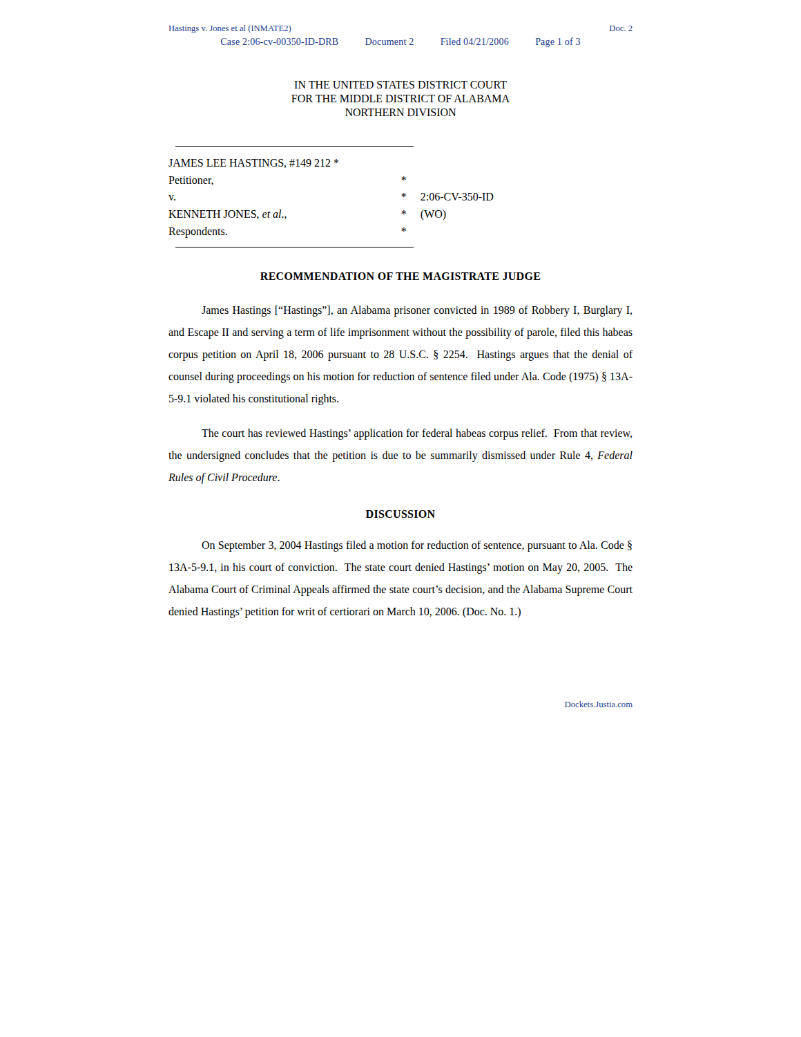Hastings v. Jones et al (INMATE2)
Doc. 2
Case 2:06-cv-00350-ID-DRB Document 2 Filed 04/21/2006 Page 1 of 3
IN THE UNITED STATES DISTRICT COURT
FOR THE MIDDLE DISTRICT OF ALABAMA
NORTHERN DIVISION
| JAMES LEE HASTINGS, #149 212 * | | |
| Petitioner, | * | |
| v. | * | 2:06-CV-350-ID |
| KENNETH JONES, et al ., | * | (WO) |
| Respondents. | * | |
RECOMMENDATION OF THE MAGISTRATE JUDGE
James Hastings [“Hastings”], an Alabama prisoner convicted in 1989 of Robbery I, Burglary I, and Escape II and serving a term of life imprisonment without the possibility of parole, filed this habeas corpus petition on April 18, 2006 pursuant to 28 U.S.C. § 2254. Hastings argues that the denial of counsel during proceedings on his motion for reduction of sentence filed under Ala. Code (1975) § 13A-5-9.1 violated his constitutional rights.
The court has reviewed Hastings’ application for federal habeas corpus relief. From that review, the undersigned concludes that the petition is due to be summarily dismissed under Rule 4, Federal Rules of Civil Procedure.
DISCUSSION
On September 3, 2004 Hastings filed a motion for reduction of sentence, pursuant to Ala. Code § 13A-5-9.1, in his court of conviction. The state court denied Hastings’ motion on May 20, 2005. The Alabama Court of Criminal Appeals affirmed the state court’s decision, and the Alabama Supreme Court denied Hastings’ petition for writ of certiorari on March 10, 2006. (Doc. No. 1.)
Dockets.Justia.com